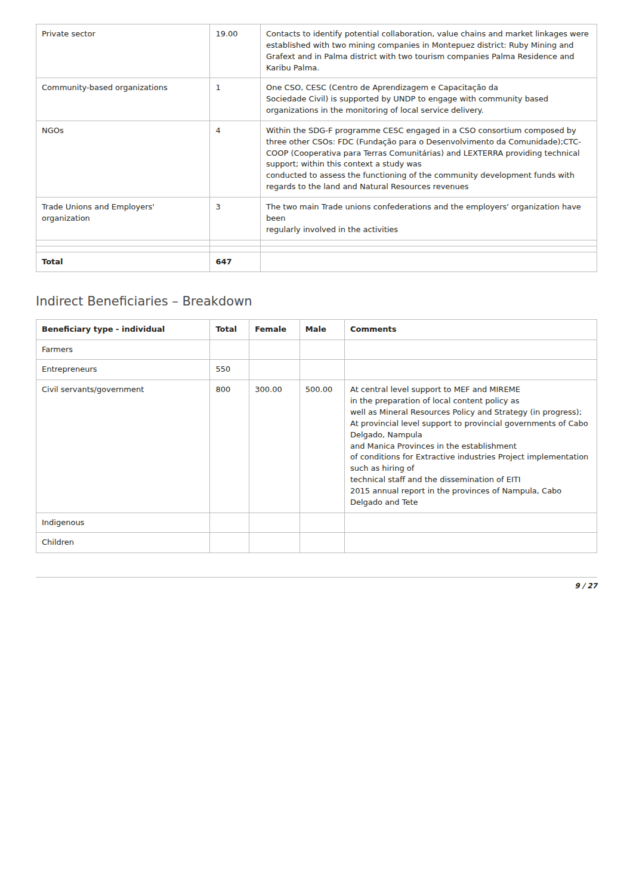| Private sector | 19.00 | Contacts to identify potential collaboration, value chains and market linkages were established with two mining companies in Montepuez district: Ruby Mining and Grafext and in Palma district with two tourism companies Palma Residence and Karibu Palma. |
| Community-based organizations | 1 | One CSO, CESC (Centro de Aprendizagem e Capacitação da Sociedade Civil) is supported by UNDP to engage with community based organizations in the monitoring of local service delivery. |
| NGOs | 4 | Within the SDG-F programme CESC engaged in a CSO consortium composed by three other CSOs: FDC (Fundação para o Desenvolvimento da Comunidade);CTC-COOP (Cooperativa para Terras Comunitárias) and LEXTERRA providing technical support; within this context a study was conducted to assess the functioning of the community development funds with regards to the land and Natural Resources revenues |
| Trade Unions and Employers' organization | 3 | The two main Trade unions confederations and the employers' organization have been regularly involved in the activities |
| Total | 647 | |
Indirect Beneficiaries – Breakdown
| Beneficiary type - individual | Total | Female | Male | Comments |
| --- | --- | --- | --- | --- |
| Farmers | | | | |
| Entrepreneurs | 550 | | | |
| Civil servants/government | 800 | 300.00 | 500.00 | At central level support to MEF and MIREME in the preparation of local content policy as well as Mineral Resources Policy and Strategy (in progress); At provincial level support to provincial governments of Cabo Delgado, Nampula and Manica Provinces in the establishment of conditions for Extractive industries Project implementation such as hiring of technical staff and the dissemination of EITI 2015 annual report in the provinces of Nampula, Cabo Delgado and Tete |
| Indigenous | | | | |
| Children | | | | |
9 / 27